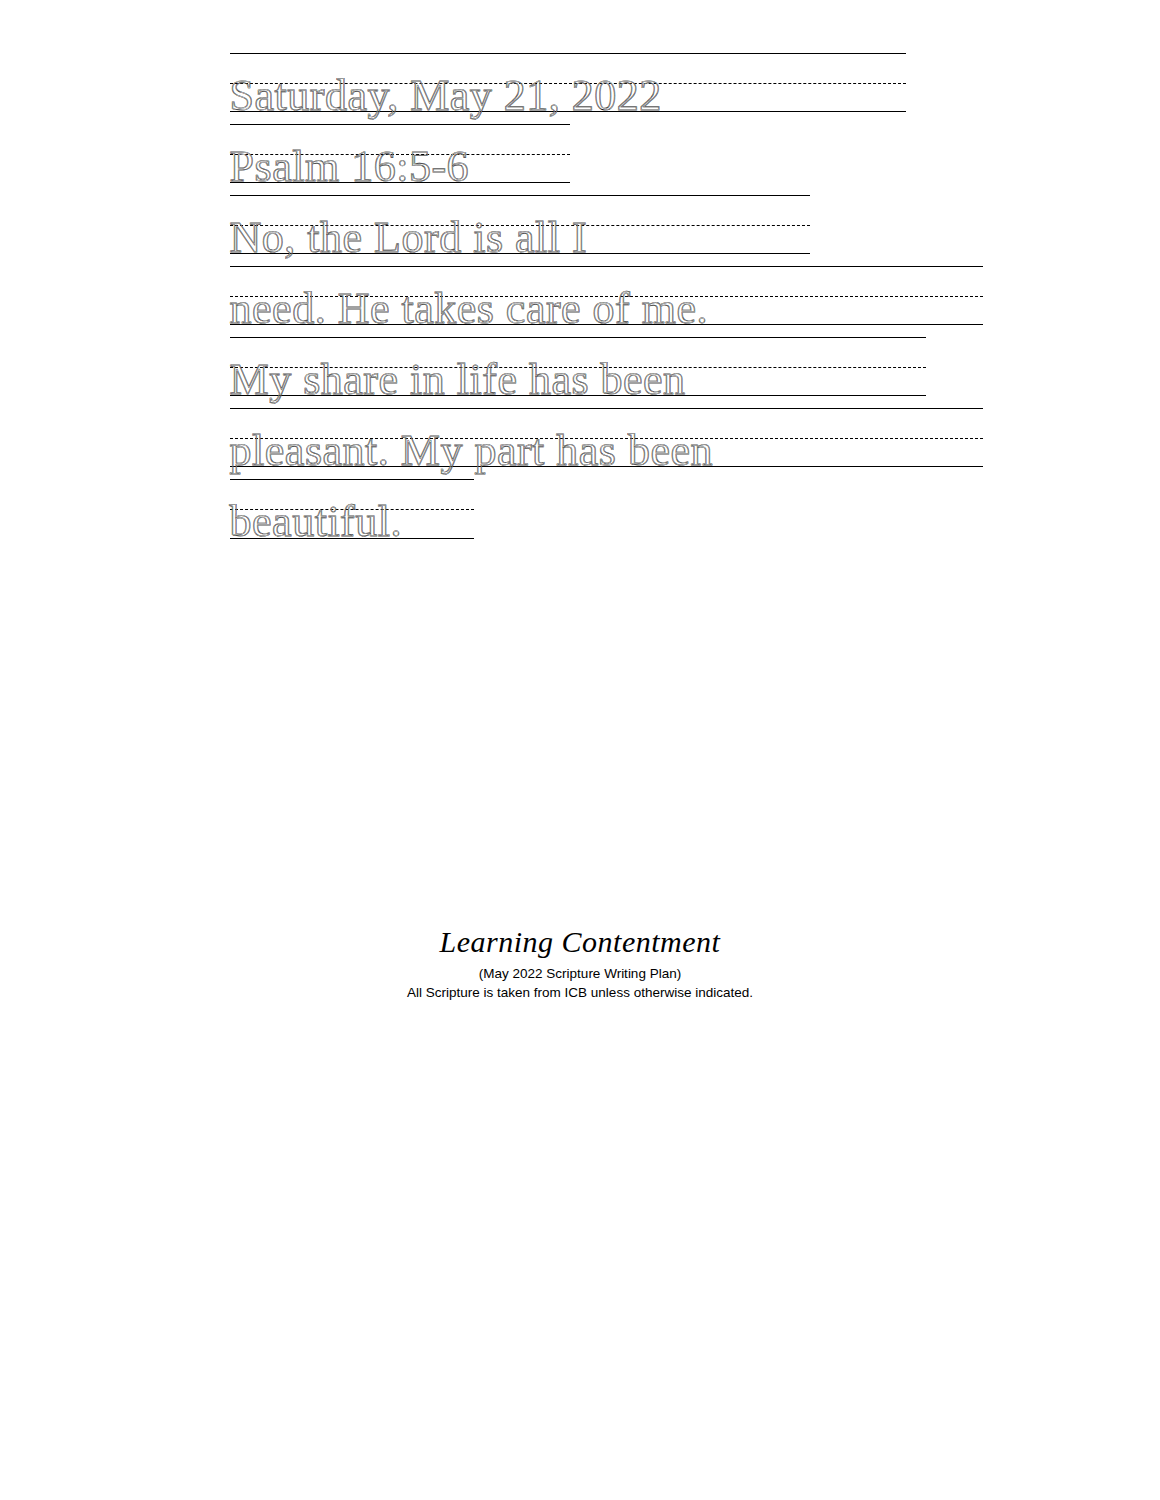Saturday, May 21, 2022
Psalm 16:5-6
No, the Lord is all I
need. He takes care of me.
My share in life has been
pleasant. My part has been
beautiful.
Learning Contentment
(May 2022 Scripture Writing Plan)
All Scripture is taken from ICB unless otherwise indicated.